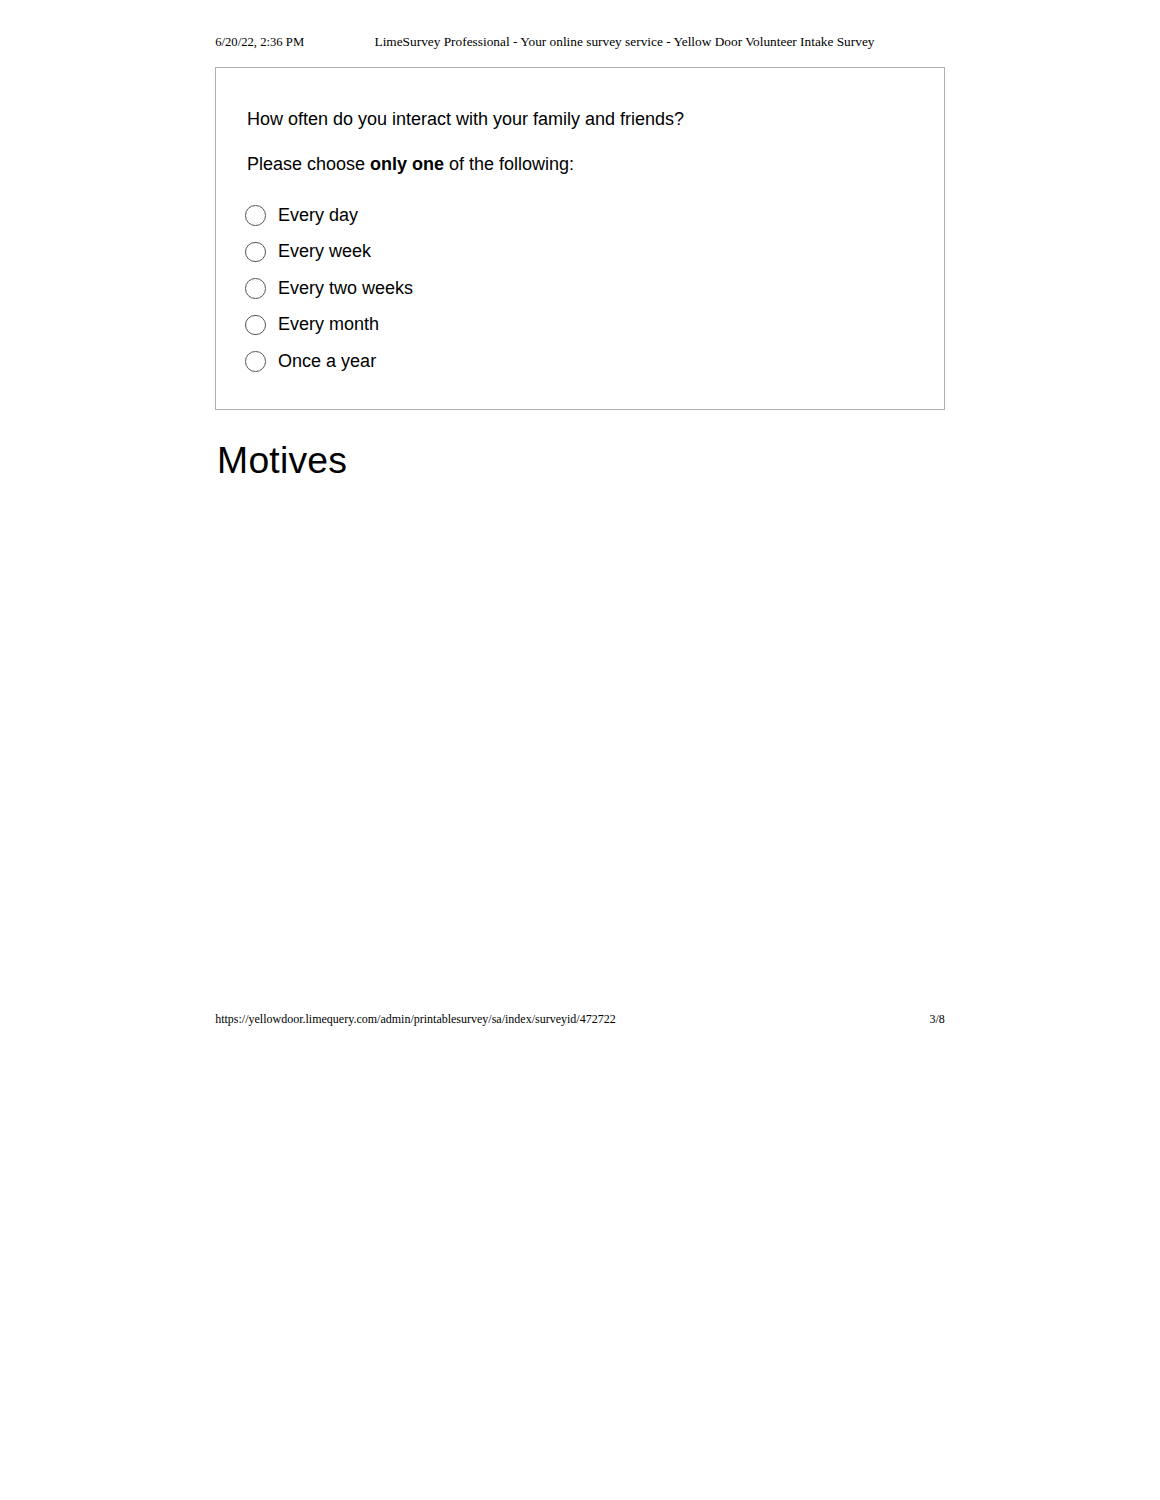6/20/22, 2:36 PM
LimeSurvey Professional - Your online survey service - Yellow Door Volunteer Intake Survey
How often do you interact with your family and friends?
Please choose only one of the following:
Every day
Every week
Every two weeks
Every month
Once a year
Motives
https://yellowdoor.limequery.com/admin/printablesurvey/sa/index/surveyid/472722
3/8